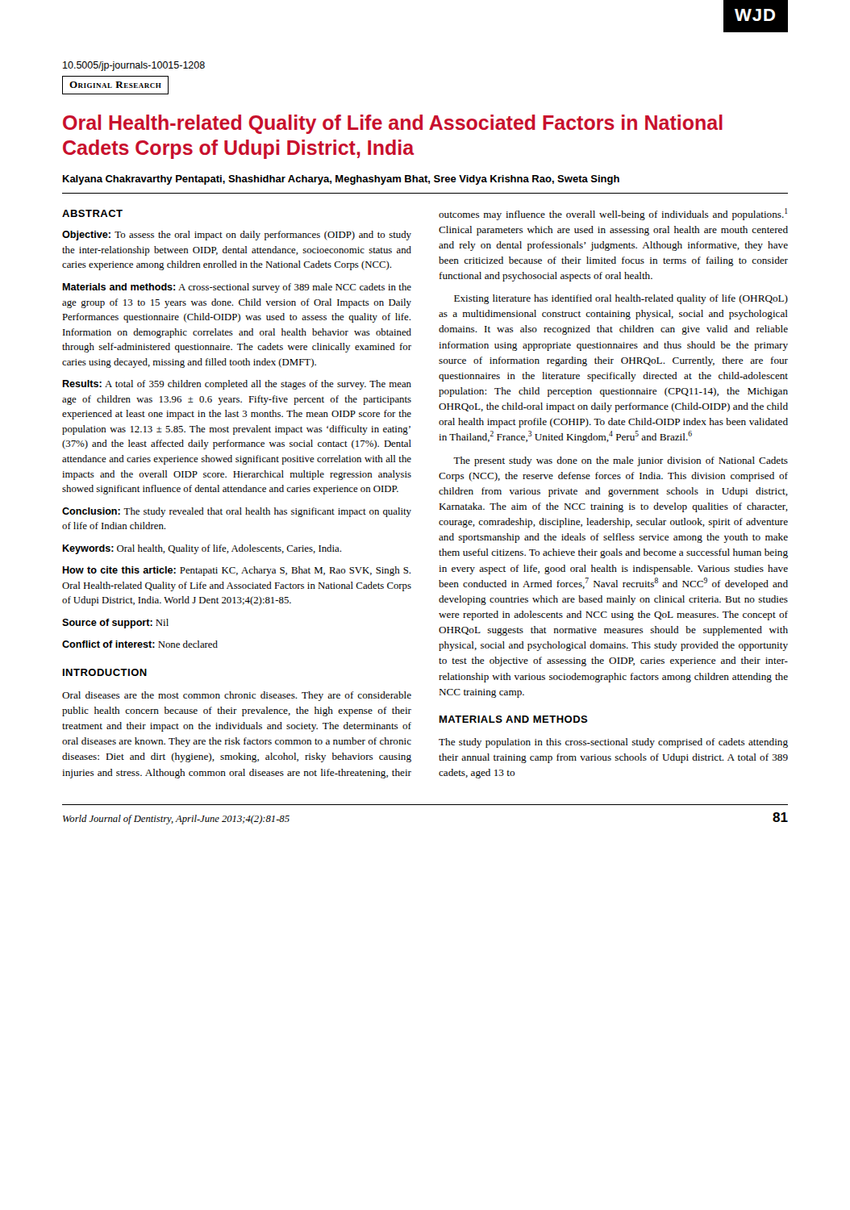WJD
10.5005/jp-journals-10015-1208
Original Research
Oral Health-related Quality of Life and Associated Factors in National Cadets Corps of Udupi District, India
Kalyana Chakravarthy Pentapati, Shashidhar Acharya, Meghashyam Bhat, Sree Vidya Krishna Rao, Sweta Singh
ABSTRACT
Objective: To assess the oral impact on daily performances (OIDP) and to study the inter-relationship between OIDP, dental attendance, socioeconomic status and caries experience among children enrolled in the National Cadets Corps (NCC).
Materials and methods: A cross-sectional survey of 389 male NCC cadets in the age group of 13 to 15 years was done. Child version of Oral Impacts on Daily Performances questionnaire (Child-OIDP) was used to assess the quality of life. Information on demographic correlates and oral health behavior was obtained through self-administered questionnaire. The cadets were clinically examined for caries using decayed, missing and filled tooth index (DMFT).
Results: A total of 359 children completed all the stages of the survey. The mean age of children was 13.96 ± 0.6 years. Fifty-five percent of the participants experienced at least one impact in the last 3 months. The mean OIDP score for the population was 12.13 ± 5.85. The most prevalent impact was ‘difficulty in eating’ (37%) and the least affected daily performance was social contact (17%). Dental attendance and caries experience showed significant positive correlation with all the impacts and the overall OIDP score. Hierarchical multiple regression analysis showed significant influence of dental attendance and caries experience on OIDP.
Conclusion: The study revealed that oral health has significant impact on quality of life of Indian children.
Keywords: Oral health, Quality of life, Adolescents, Caries, India.
How to cite this article: Pentapati KC, Acharya S, Bhat M, Rao SVK, Singh S. Oral Health-related Quality of Life and Associated Factors in National Cadets Corps of Udupi District, India. World J Dent 2013;4(2):81-85.
Source of support: Nil
Conflict of interest: None declared
INTRODUCTION
Oral diseases are the most common chronic diseases. They are of considerable public health concern because of their prevalence, the high expense of their treatment and their impact on the individuals and society. The determinants of oral diseases are known. They are the risk factors common to a number of chronic diseases: Diet and dirt (hygiene), smoking, alcohol, risky behaviors causing injuries and stress. Although common oral diseases are not life-threatening, their outcomes may influence the overall well-being of individuals and populations.1 Clinical parameters which are used in assessing oral health are mouth centered and rely on dental professionals’ judgments. Although informative, they have been criticized because of their limited focus in terms of failing to consider functional and psychosocial aspects of oral health.
Existing literature has identified oral health-related quality of life (OHRQoL) as a multidimensional construct containing physical, social and psychological domains. It was also recognized that children can give valid and reliable information using appropriate questionnaires and thus should be the primary source of information regarding their OHRQoL. Currently, there are four questionnaires in the literature specifically directed at the child-adolescent population: The child perception questionnaire (CPQ11-14), the Michigan OHRQoL, the child-oral impact on daily performance (Child-OIDP) and the child oral health impact profile (COHIP). To date Child-OIDP index has been validated in Thailand,2 France,3 United Kingdom,4 Peru5 and Brazil.6
The present study was done on the male junior division of National Cadets Corps (NCC), the reserve defense forces of India. This division comprised of children from various private and government schools in Udupi district, Karnataka. The aim of the NCC training is to develop qualities of character, courage, comradeship, discipline, leadership, secular outlook, spirit of adventure and sportsmanship and the ideals of selfless service among the youth to make them useful citizens. To achieve their goals and become a successful human being in every aspect of life, good oral health is indispensable. Various studies have been conducted in Armed forces,7 Naval recruits8 and NCC9 of developed and developing countries which are based mainly on clinical criteria. But no studies were reported in adolescents and NCC using the QoL measures. The concept of OHRQoL suggests that normative measures should be supplemented with physical, social and psychological domains. This study provided the opportunity to test the objective of assessing the OIDP, caries experience and their inter-relationship with various sociodemographic factors among children attending the NCC training camp.
MATERIALS AND METHODS
The study population in this cross-sectional study comprised of cadets attending their annual training camp from various schools of Udupi district. A total of 389 cadets, aged 13 to
World Journal of Dentistry, April-June 2013;4(2):81-85
81